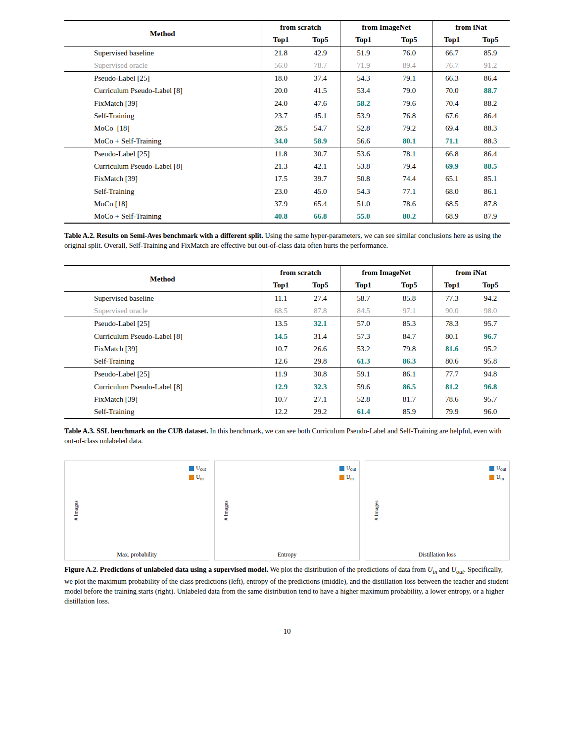| Method | from scratch | from ImageNet | from iNat |
| --- | --- | --- | --- |
| Top1 | Top5 | Top1 | Top5 | Top1 | Top5 |
| Supervised baseline | 21.8 | 42.9 | 51.9 | 76.0 | 66.7 | 85.9 |
| Supervised oracle | 56.0 | 78.7 | 71.9 | 89.4 | 76.7 | 91.2 |
| Pseudo-Label [25] | 18.0 | 37.4 | 54.3 | 79.1 | 66.3 | 86.4 |
| Curriculum Pseudo-Label [8] | 20.0 | 41.5 | 53.4 | 79.0 | 70.0 | 88.7 |
| FixMatch [39] | 24.0 | 47.6 | 58.2 | 79.6 | 70.4 | 88.2 |
| Self-Training | 23.7 | 45.1 | 53.9 | 76.8 | 67.6 | 86.4 |
| MoCo [18] | 28.5 | 54.7 | 52.8 | 79.2 | 69.4 | 88.3 |
| MoCo + Self-Training | 34.0 | 58.9 | 56.6 | 80.1 | 71.1 | 88.3 |
| Pseudo-Label [25] | 11.8 | 30.7 | 53.6 | 78.1 | 66.8 | 86.4 |
| Curriculum Pseudo-Label [8] | 21.3 | 42.1 | 53.8 | 79.4 | 69.9 | 88.5 |
| FixMatch [39] | 17.5 | 39.7 | 50.8 | 74.4 | 65.1 | 85.1 |
| Self-Training | 23.0 | 45.0 | 54.3 | 77.1 | 68.0 | 86.1 |
| MoCo [18] | 37.9 | 65.4 | 51.0 | 78.6 | 68.5 | 87.8 |
| MoCo + Self-Training | 40.8 | 66.8 | 55.0 | 80.2 | 68.9 | 87.9 |
Table A.2. Results on Semi-Aves benchmark with a different split. Using the same hyper-parameters, we can see similar conclusions here as using the original split. Overall, Self-Training and FixMatch are effective but out-of-class data often hurts the performance.
| Method | from scratch | from ImageNet | from iNat |
| --- | --- | --- | --- |
| Top1 | Top5 | Top1 | Top5 | Top1 | Top5 |
| Supervised baseline | 11.1 | 27.4 | 58.7 | 85.8 | 77.3 | 94.2 |
| Supervised oracle | 68.5 | 87.8 | 84.5 | 97.1 | 90.0 | 98.0 |
| Pseudo-Label [25] | 13.5 | 32.1 | 57.0 | 85.3 | 78.3 | 95.7 |
| Curriculum Pseudo-Label [8] | 14.5 | 31.4 | 57.3 | 84.7 | 80.1 | 96.7 |
| FixMatch [39] | 10.7 | 26.6 | 53.2 | 79.8 | 81.6 | 95.2 |
| Self-Training | 12.6 | 29.8 | 61.3 | 86.3 | 80.6 | 95.8 |
| Pseudo-Label [25] | 11.9 | 30.8 | 59.1 | 86.1 | 77.7 | 94.8 |
| Curriculum Pseudo-Label [8] | 12.9 | 32.3 | 59.6 | 86.5 | 81.2 | 96.8 |
| FixMatch [39] | 10.7 | 27.1 | 52.8 | 81.7 | 78.6 | 95.7 |
| Self-Training | 12.2 | 29.2 | 61.4 | 85.9 | 79.9 | 96.0 |
Table A.3. SSL benchmark on the CUB dataset. In this benchmark, we can see both Curriculum Pseudo-Label and Self-Training are helpful, even with out-of-class unlabeled data.
# Images
Uout
Uin
Max. probability
# Images
Uout
Uin
Entropy
# Images
Uout
Uin
Distillation loss
Figure A.2. Predictions of unlabeled data using a supervised model. We plot the distribution of the predictions of data from Uin and Uout. Specifically, we plot the maximum probability of the class predictions (left), entropy of the predictions (middle), and the distillation loss between the teacher and student model before the training starts (right). Unlabeled data from the same distribution tend to have a higher maximum probability, a lower entropy, or a higher distillation loss.
10